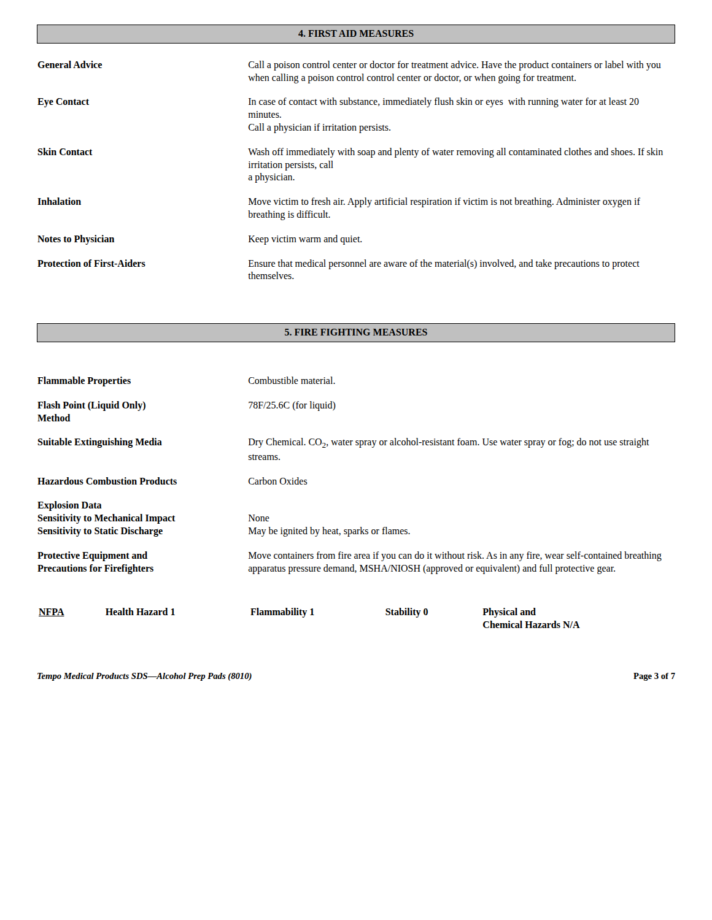4. FIRST AID MEASURES
| General Advice | Call a poison control center or doctor for treatment advice. Have the product containers or label with you when calling a poison control control center or doctor, or when going for treatment. |
| Eye Contact | In case of contact with substance, immediately flush skin or eyes with running water for at least 20 minutes. Call a physician if irritation persists. |
| Skin Contact | Wash off immediately with soap and plenty of water removing all contaminated clothes and shoes. If skin irritation persists, call a physician. |
| Inhalation | Move victim to fresh air. Apply artificial respiration if victim is not breathing. Administer oxygen if breathing is difficult. |
| Notes to Physician | Keep victim warm and quiet. |
| Protection of First-Aiders | Ensure that medical personnel are aware of the material(s) involved, and take precautions to protect themselves. |
5. FIRE FIGHTING MEASURES
| Flammable Properties | Combustible material. |
| Flash Point (Liquid Only) Method | 78F/25.6C (for liquid) |
| Suitable Extinguishing Media | Dry Chemical. CO 2 , water spray or alcohol-resistant foam. Use water spray or fog; do not use straight streams. |
| Hazardous Combustion Products | Carbon Oxides |
| Explosion Data Sensitivity to Mechanical Impact Sensitivity to Static Discharge | None May be ignited by heat, sparks or flames. |
| Protective Equipment and Precautions for Firefighters | Move containers from fire area if you can do it without risk. As in any fire, wear self-contained breathing apparatus pressure demand, MSHA/NIOSH (approved or equivalent) and full protective gear. |
| NFPA | Health Hazard 1 | Flammability 1 | Stability 0 | Physical and Chemical Hazards N/A |
Tempo Medical Products SDS—Alcohol Prep Pads (8010) Page 3 of 7